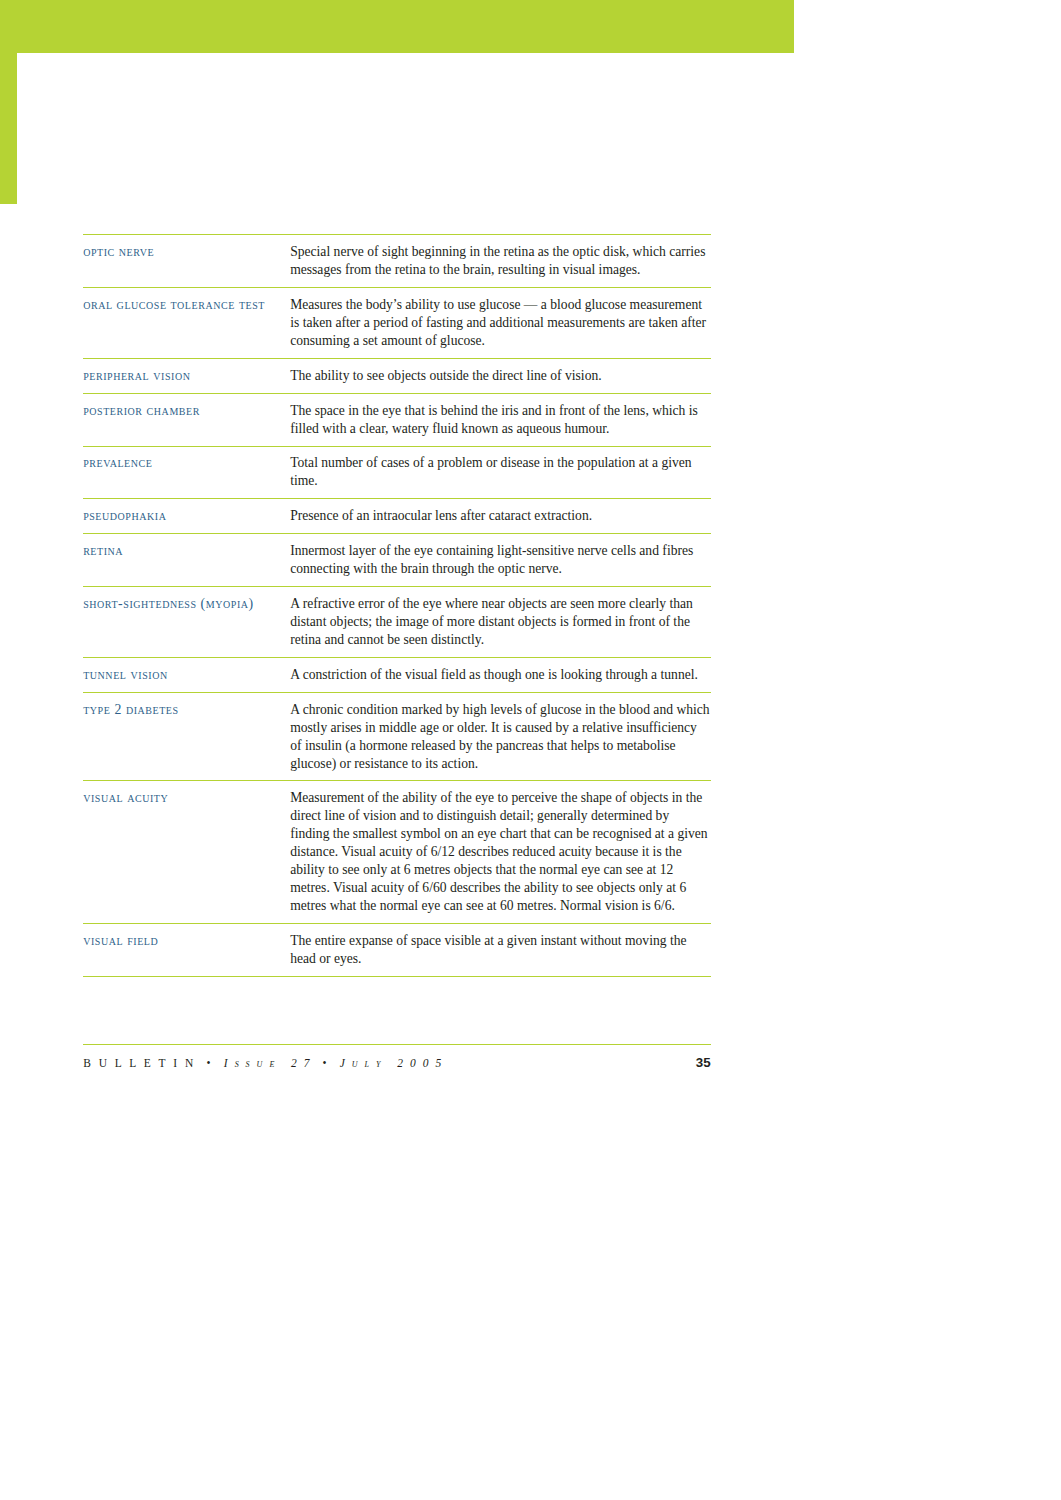| optic nerve | Special nerve of sight beginning in the retina as the optic disk, which carries messages from the retina to the brain, resulting in visual images. |
| oral glucose tolerance test | Measures the body’s ability to use glucose — a blood glucose measurement is taken after a period of fasting and additional measurements are taken after consuming a set amount of glucose. |
| peripheral vision | The ability to see objects outside the direct line of vision. |
| posterior chamber | The space in the eye that is behind the iris and in front of the lens, which is filled with a clear, watery fluid known as aqueous humour. |
| prevalence | Total number of cases of a problem or disease in the population at a given time. |
| pseudophakia | Presence of an intraocular lens after cataract extraction. |
| retina | Innermost layer of the eye containing light-sensitive nerve cells and fibres connecting with the brain through the optic nerve. |
| short-sightedness (myopia) | A refractive error of the eye where near objects are seen more clearly than distant objects; the image of more distant objects is formed in front of the retina and cannot be seen distinctly. |
| tunnel vision | A constriction of the visual field as though one is looking through a tunnel. |
| type 2 diabetes | A chronic condition marked by high levels of glucose in the blood and which mostly arises in middle age or older. It is caused by a relative insufficiency of insulin (a hormone released by the pancreas that helps to metabolise glucose) or resistance to its action. |
| visual acuity | Measurement of the ability of the eye to perceive the shape of objects in the direct line of vision and to distinguish detail; generally determined by finding the smallest symbol on an eye chart that can be recognised at a given distance. Visual acuity of 6/12 describes reduced acuity because it is the ability to see only at 6 metres objects that the normal eye can see at 12 metres. Visual acuity of 6/60 describes the ability to see objects only at 6 metres what the normal eye can see at 60 metres. Normal vision is 6/6. |
| visual field | The entire expanse of space visible at a given instant without moving the head or eyes. |
B U L L E T I N • I s s u e 2 7 • J u l y 2 0 0 5 35